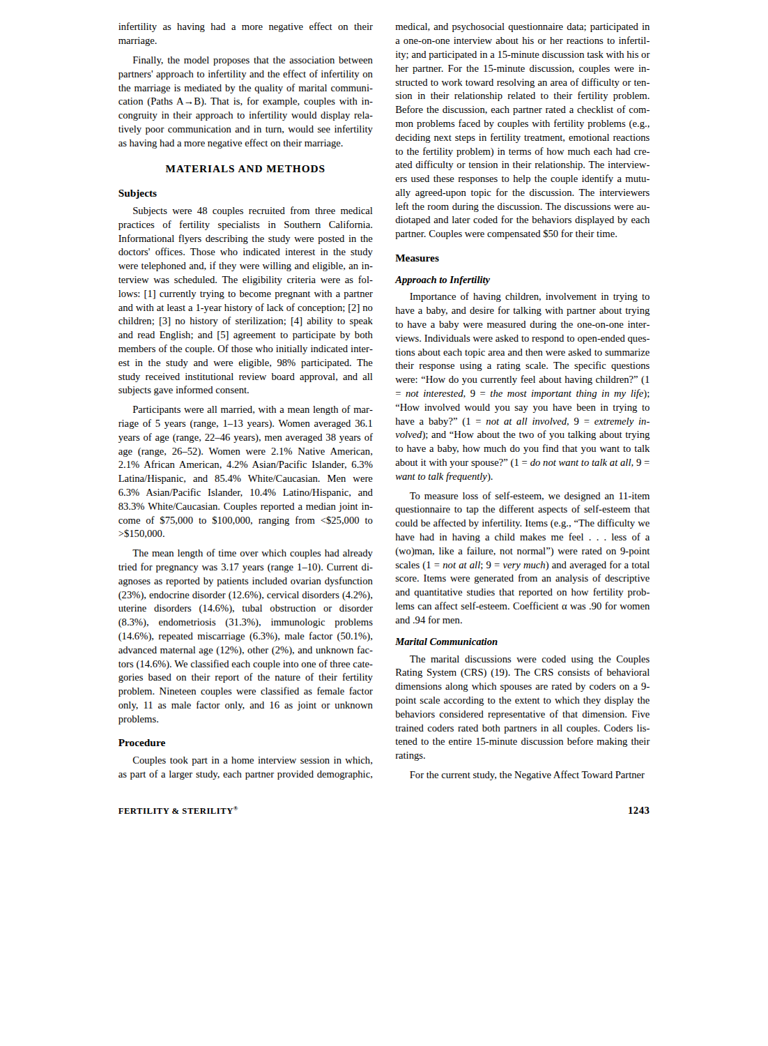infertility as having had a more negative effect on their marriage.
Finally, the model proposes that the association between partners' approach to infertility and the effect of infertility on the marriage is mediated by the quality of marital communication (Paths A→B). That is, for example, couples with incongruity in their approach to infertility would display relatively poor communication and in turn, would see infertility as having had a more negative effect on their marriage.
Materials and Methods
Subjects
Subjects were 48 couples recruited from three medical practices of fertility specialists in Southern California. Informational flyers describing the study were posted in the doctors' offices. Those who indicated interest in the study were telephoned and, if they were willing and eligible, an interview was scheduled. The eligibility criteria were as follows: [1] currently trying to become pregnant with a partner and with at least a 1-year history of lack of conception; [2] no children; [3] no history of sterilization; [4] ability to speak and read English; and [5] agreement to participate by both members of the couple. Of those who initially indicated interest in the study and were eligible, 98% participated. The study received institutional review board approval, and all subjects gave informed consent.
Participants were all married, with a mean length of marriage of 5 years (range, 1–13 years). Women averaged 36.1 years of age (range, 22–46 years), men averaged 38 years of age (range, 26–52). Women were 2.1% Native American, 2.1% African American, 4.2% Asian/Pacific Islander, 6.3% Latina/Hispanic, and 85.4% White/Caucasian. Men were 6.3% Asian/Pacific Islander, 10.4% Latino/Hispanic, and 83.3% White/Caucasian. Couples reported a median joint income of $75,000 to $100,000, ranging from <$25,000 to >$150,000.
The mean length of time over which couples had already tried for pregnancy was 3.17 years (range 1–10). Current diagnoses as reported by patients included ovarian dysfunction (23%), endocrine disorder (12.6%), cervical disorders (4.2%), uterine disorders (14.6%), tubal obstruction or disorder (8.3%), endometriosis (31.3%), immunologic problems (14.6%), repeated miscarriage (6.3%), male factor (50.1%), advanced maternal age (12%), other (2%), and unknown factors (14.6%). We classified each couple into one of three categories based on their report of the nature of their fertility problem. Nineteen couples were classified as female factor only, 11 as male factor only, and 16 as joint or unknown problems.
Procedure
Couples took part in a home interview session in which, as part of a larger study, each partner provided demographic, medical, and psychosocial questionnaire data; participated in a one-on-one interview about his or her reactions to infertility; and participated in a 15-minute discussion task with his or her partner. For the 15-minute discussion, couples were instructed to work toward resolving an area of difficulty or tension in their relationship related to their fertility problem. Before the discussion, each partner rated a checklist of common problems faced by couples with fertility problems (e.g., deciding next steps in fertility treatment, emotional reactions to the fertility problem) in terms of how much each had created difficulty or tension in their relationship. The interviewers used these responses to help the couple identify a mutually agreed-upon topic for the discussion. The interviewers left the room during the discussion. The discussions were audiotaped and later coded for the behaviors displayed by each partner. Couples were compensated $50 for their time.
Measures
Approach to Infertility
Importance of having children, involvement in trying to have a baby, and desire for talking with partner about trying to have a baby were measured during the one-on-one interviews. Individuals were asked to respond to open-ended questions about each topic area and then were asked to summarize their response using a rating scale. The specific questions were: “How do you currently feel about having children?” (1 = not interested, 9 = the most important thing in my life); “How involved would you say you have been in trying to have a baby?” (1 = not at all involved, 9 = extremely involved); and “How about the two of you talking about trying to have a baby, how much do you find that you want to talk about it with your spouse?” (1 = do not want to talk at all, 9 = want to talk frequently).
To measure loss of self-esteem, we designed an 11-item questionnaire to tap the different aspects of self-esteem that could be affected by infertility. Items (e.g., “The difficulty we have had in having a child makes me feel . . . less of a (wo)man, like a failure, not normal”) were rated on 9-point scales (1 = not at all; 9 = very much) and averaged for a total score. Items were generated from an analysis of descriptive and quantitative studies that reported on how fertility problems can affect self-esteem. Coefficient α was .90 for women and .94 for men.
Marital Communication
The marital discussions were coded using the Couples Rating System (CRS) (19). The CRS consists of behavioral dimensions along which spouses are rated by coders on a 9-point scale according to the extent to which they display the behaviors considered representative of that dimension. Five trained coders rated both partners in all couples. Coders listened to the entire 15-minute discussion before making their ratings.
For the current study, the Negative Affect Toward Partner
Fertility & Sterility® 1243